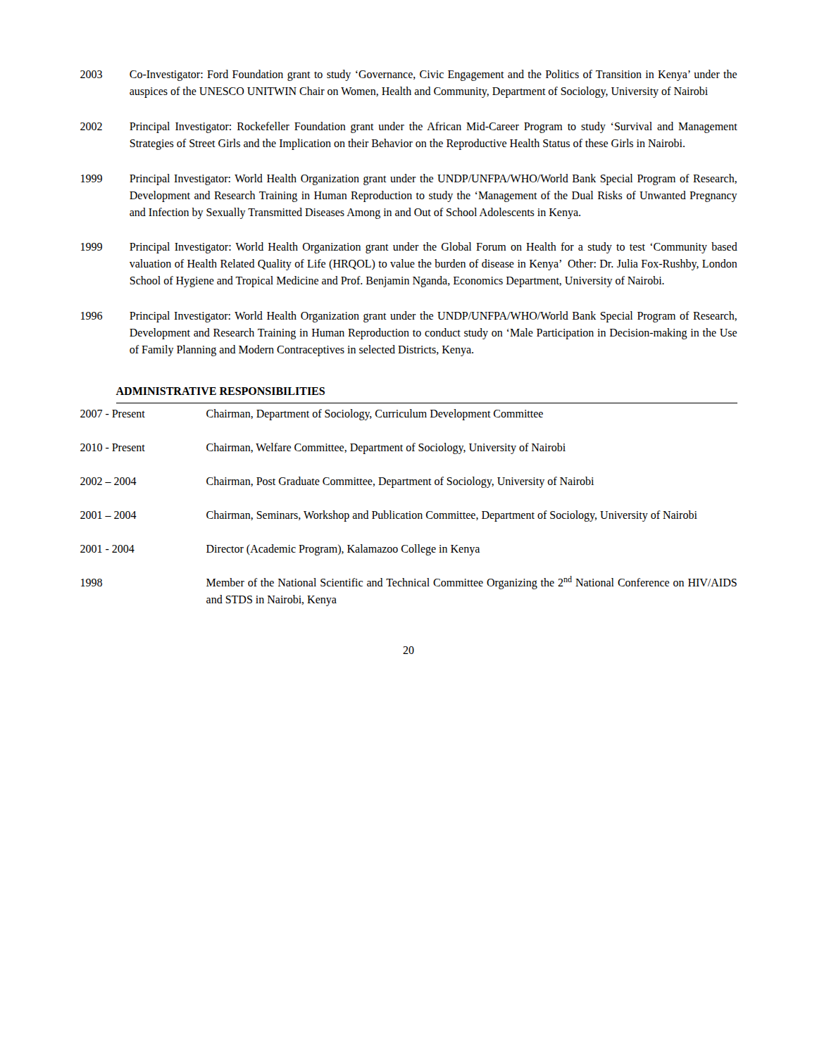2003
Co-Investigator: Ford Foundation grant to study ‘Governance, Civic Engagement and the Politics of Transition in Kenya’ under the auspices of the UNESCO UNITWIN Chair on Women, Health and Community, Department of Sociology, University of Nairobi
2002
Principal Investigator: Rockefeller Foundation grant under the African Mid-Career Program to study ‘Survival and Management Strategies of Street Girls and the Implication on their Behavior on the Reproductive Health Status of these Girls in Nairobi.
1999
Principal Investigator: World Health Organization grant under the UNDP/UNFPA/WHO/World Bank Special Program of Research, Development and Research Training in Human Reproduction to study the ‘Management of the Dual Risks of Unwanted Pregnancy and Infection by Sexually Transmitted Diseases Among in and Out of School Adolescents in Kenya.
1999
Principal Investigator: World Health Organization grant under the Global Forum on Health for a study to test ‘Community based valuation of Health Related Quality of Life (HRQOL) to value the burden of disease in Kenya’ Other: Dr. Julia Fox-Rushby, London School of Hygiene and Tropical Medicine and Prof. Benjamin Nganda, Economics Department, University of Nairobi.
1996
Principal Investigator: World Health Organization grant under the UNDP/UNFPA/WHO/World Bank Special Program of Research, Development and Research Training in Human Reproduction to conduct study on ‘Male Participation in Decision-making in the Use of Family Planning and Modern Contraceptives in selected Districts, Kenya.
Administrative Responsibilities
2007 - Present
Chairman, Department of Sociology, Curriculum Development Committee
2010 - Present
Chairman, Welfare Committee, Department of Sociology, University of Nairobi
2002 – 2004
Chairman, Post Graduate Committee, Department of Sociology, University of Nairobi
2001 – 2004
Chairman, Seminars, Workshop and Publication Committee, Department of Sociology, University of Nairobi
2001 - 2004
Director (Academic Program), Kalamazoo College in Kenya
1998
Member of the National Scientific and Technical Committee Organizing the 2nd National Conference on HIV/AIDS and STDS in Nairobi, Kenya
20